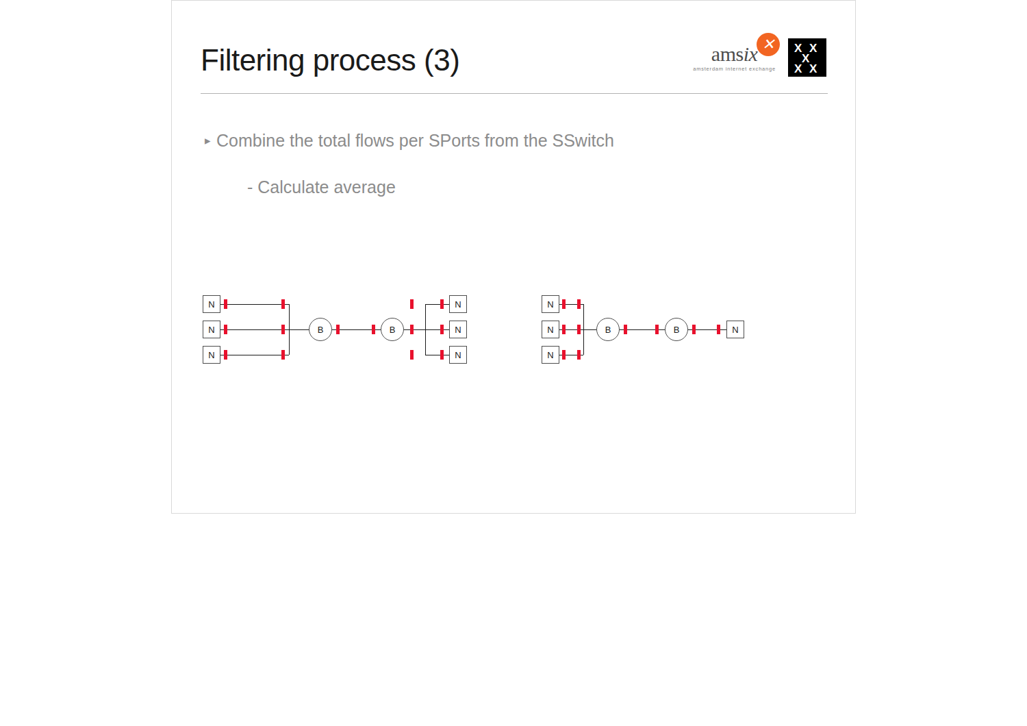Filtering process (3)
✕
amsix
amsterdam internet exchange
X X X X X
▸Combine the total flows per SPorts from the SSwitch
- Calculate average
N
N
N
B
B
N
N
N
N
N
N
B
B
N